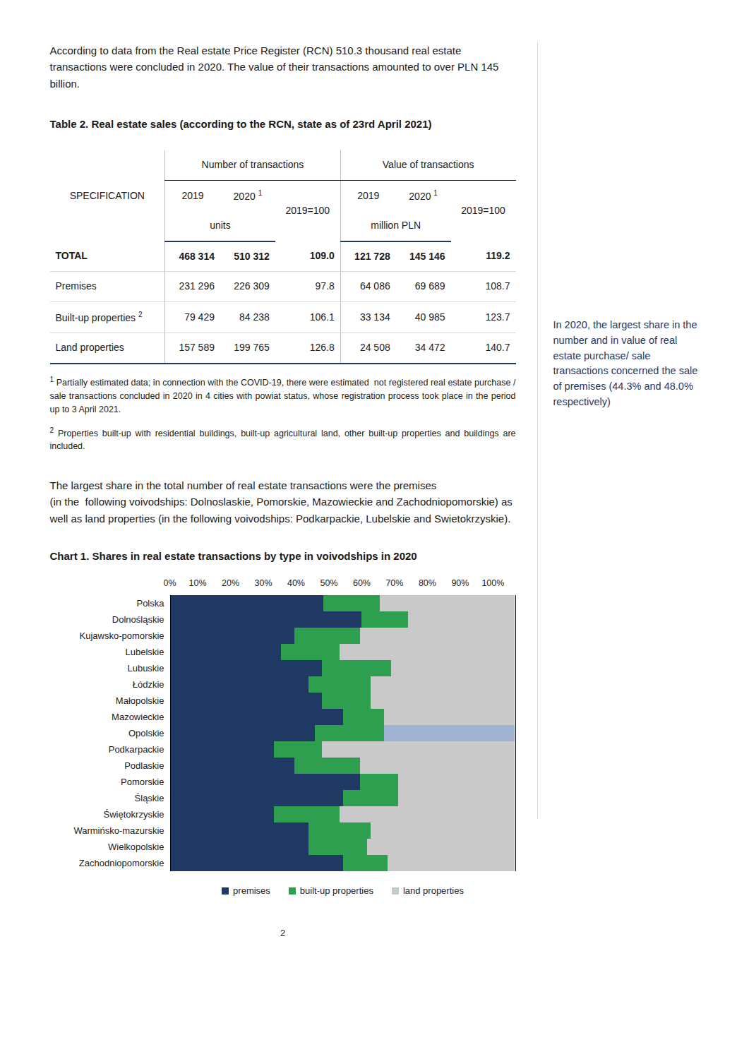According to data from the Real estate Price Register (RCN) 510.3 thousand real estate transactions were concluded in 2020. The value of their transactions amounted to over PLN 145 billion.
Table 2. Real estate sales (according to the RCN, state as of 23rd April 2021)
| SPECIFICATION | Number of transactions | Value of transactions |
| --- | --- | --- |
| 2019 | 2020 1 | 2019=100 | 2019 | 2020 1 | 2019=100 |
| units | million PLN |
| TOTAL | 468 314 | 510 312 | 109.0 | 121 728 | 145 146 | 119.2 |
| Premises | 231 296 | 226 309 | 97.8 | 64 086 | 69 689 | 108.7 |
| Built-up properties 2 | 79 429 | 84 238 | 106.1 | 33 134 | 40 985 | 123.7 |
| Land properties | 157 589 | 199 765 | 126.8 | 24 508 | 34 472 | 140.7 |
1 Partially estimated data; in connection with the COVID-19, there were estimated not registered real estate purchase / sale transactions concluded in 2020 in 4 cities with powiat status, whose registration process took place in the period up to 3 April 2021.
2 Properties built-up with residential buildings, built-up agricultural land, other built-up properties and buildings are included.
The largest share in the total number of real estate transactions were the premises
(in the following voivodships: Dolnoslaskie, Pomorskie, Mazowieckie and Zachodniopomorskie) as well as land properties (in the following voivodships: Podkarpackie, Lubelskie and Swietokrzyskie).
Chart 1. Shares in real estate transactions by type in voivodships in 2020
0% 10% 20% 30% 40% 50% 60% 70% 80% 90% 100%
Polska
Dolnośląskie
Kujawsko-pomorskie
Lubelskie
Lubuskie
Łódzkie
Małopolskie
Mazowieckie
Opolskie
Podkarpackie
Podlaskie
Pomorskie
Śląskie
Świętokrzyskie
Warmińsko-mazurskie
Wielkopolskie
Zachodniopomorskie
premises
built-up properties
land properties
2
In 2020, the largest share in the number and in value of real estate purchase/ sale transactions concerned the sale of premises (44.3% and 48.0% respectively)